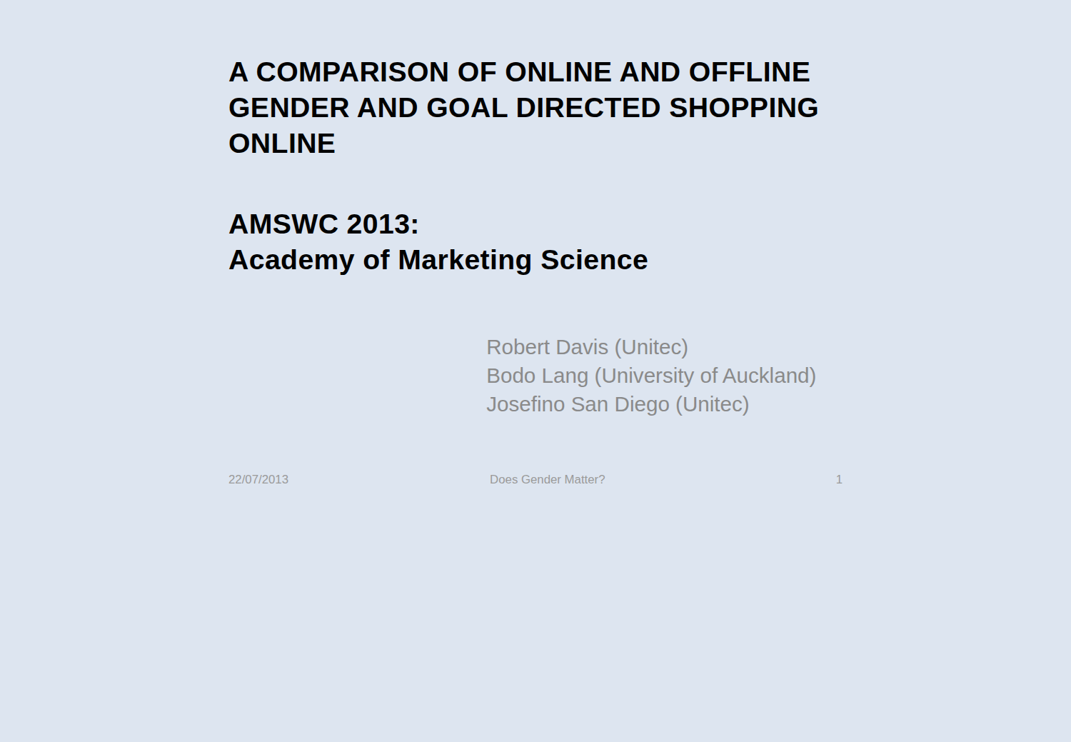A COMPARISON OF ONLINE AND OFFLINE GENDER AND GOAL DIRECTED SHOPPING ONLINE
AMSWC 2013:
Academy of Marketing Science
Robert Davis (Unitec)
Bodo Lang (University of Auckland)
Josefino San Diego (Unitec)
22/07/2013 Does Gender Matter? 1